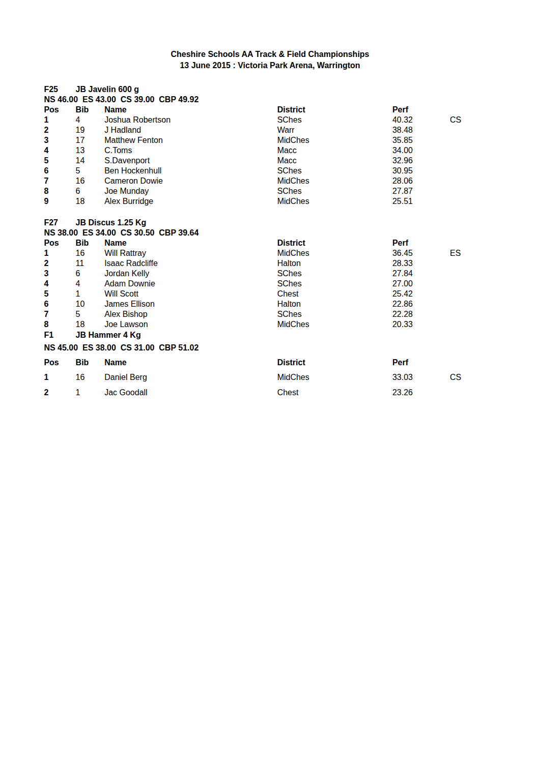Cheshire Schools AA Track & Field Championships
13 June 2015 : Victoria Park Arena, Warrington
| F25 | JB Javelin 600 g |
| NS 46.00 ES 43.00 CS 39.00 CBP 49.92 |
| Pos | Bib | Name | District | Perf | |
| 1 | 4 | Joshua Robertson | SChes | 40.32 | CS |
| 2 | 19 | J Hadland | Warr | 38.48 | |
| 3 | 17 | Matthew Fenton | MidChes | 35.85 | |
| 4 | 13 | C.Toms | Macc | 34.00 | |
| 5 | 14 | S.Davenport | Macc | 32.96 | |
| 6 | 5 | Ben Hockenhull | SChes | 30.95 | |
| 7 | 16 | Cameron Dowie | MidChes | 28.06 | |
| 8 | 6 | Joe Munday | SChes | 27.87 | |
| 9 | 18 | Alex Burridge | MidChes | 25.51 | |
| F27 | JB Discus 1.25 Kg |
| NS 38.00 ES 34.00 CS 30.50 CBP 39.64 |
| Pos | Bib | Name | District | Perf | |
| 1 | 16 | Will Rattray | MidChes | 36.45 | ES |
| 2 | 11 | Isaac Radcliffe | Halton | 28.33 | |
| 3 | 6 | Jordan Kelly | SChes | 27.84 | |
| 4 | 4 | Adam Downie | SChes | 27.00 | |
| 5 | 1 | Will Scott | Chest | 25.42 | |
| 6 | 10 | James Ellison | Halton | 22.86 | |
| 7 | 5 | Alex Bishop | SChes | 22.28 | |
| 8 | 18 | Joe Lawson | MidChes | 20.33 | |
| F1 | JB Hammer 4 Kg |
| NS 45.00 ES 38.00 CS 31.00 CBP 51.02 |
| Pos | Bib | Name | District | Perf | |
| 1 | 16 | Daniel Berg | MidChes | 33.03 | CS |
| 2 | 1 | Jac Goodall | Chest | 23.26 | |